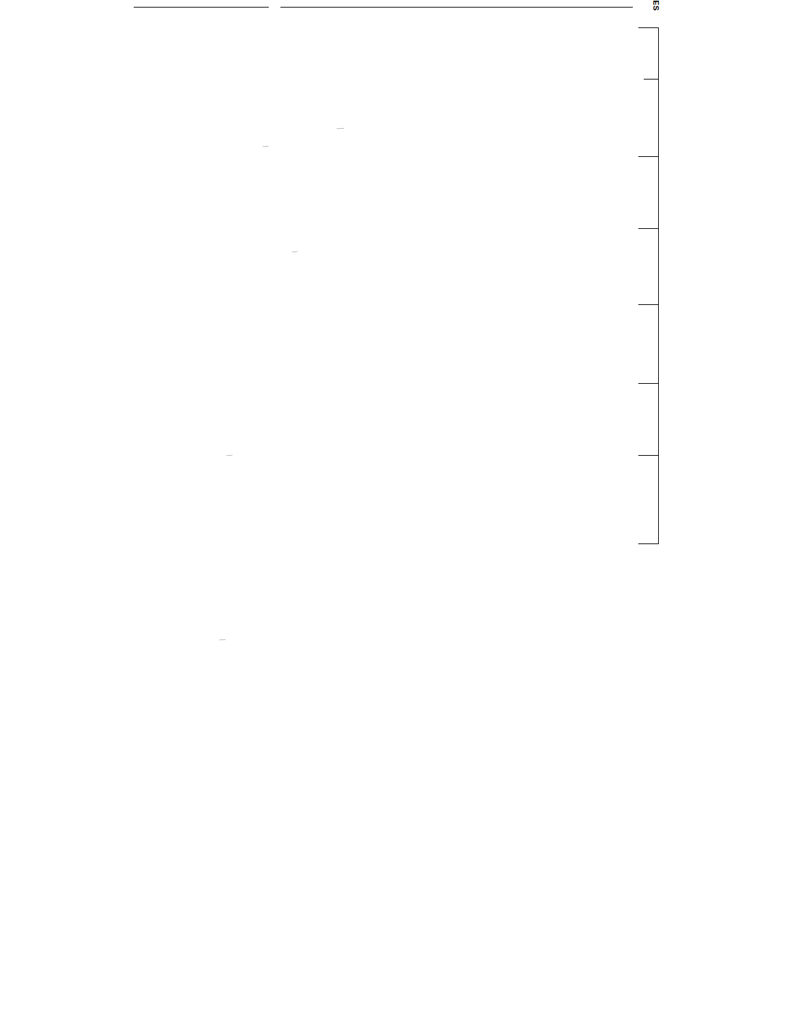CASES